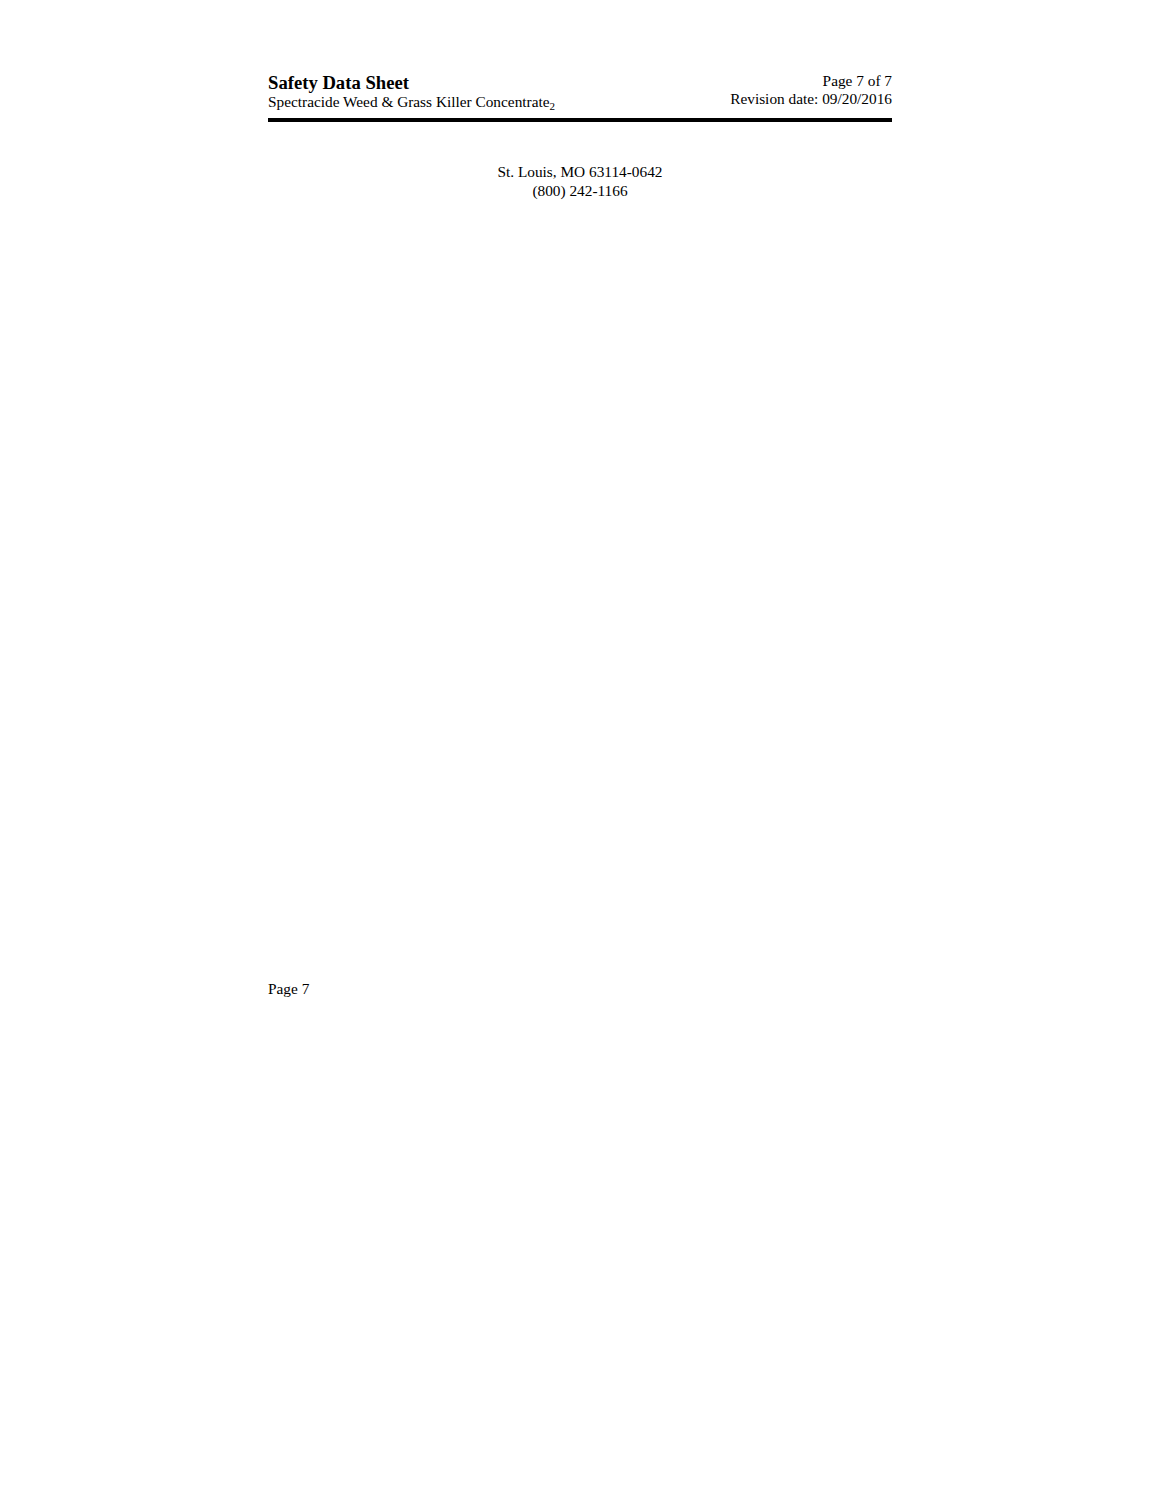Safety Data Sheet
Spectracide Weed & Grass Killer Concentrate2
Page 7 of 7
Revision date: 09/20/2016
St. Louis, MO 63114-0642
(800) 242-1166
Page 7